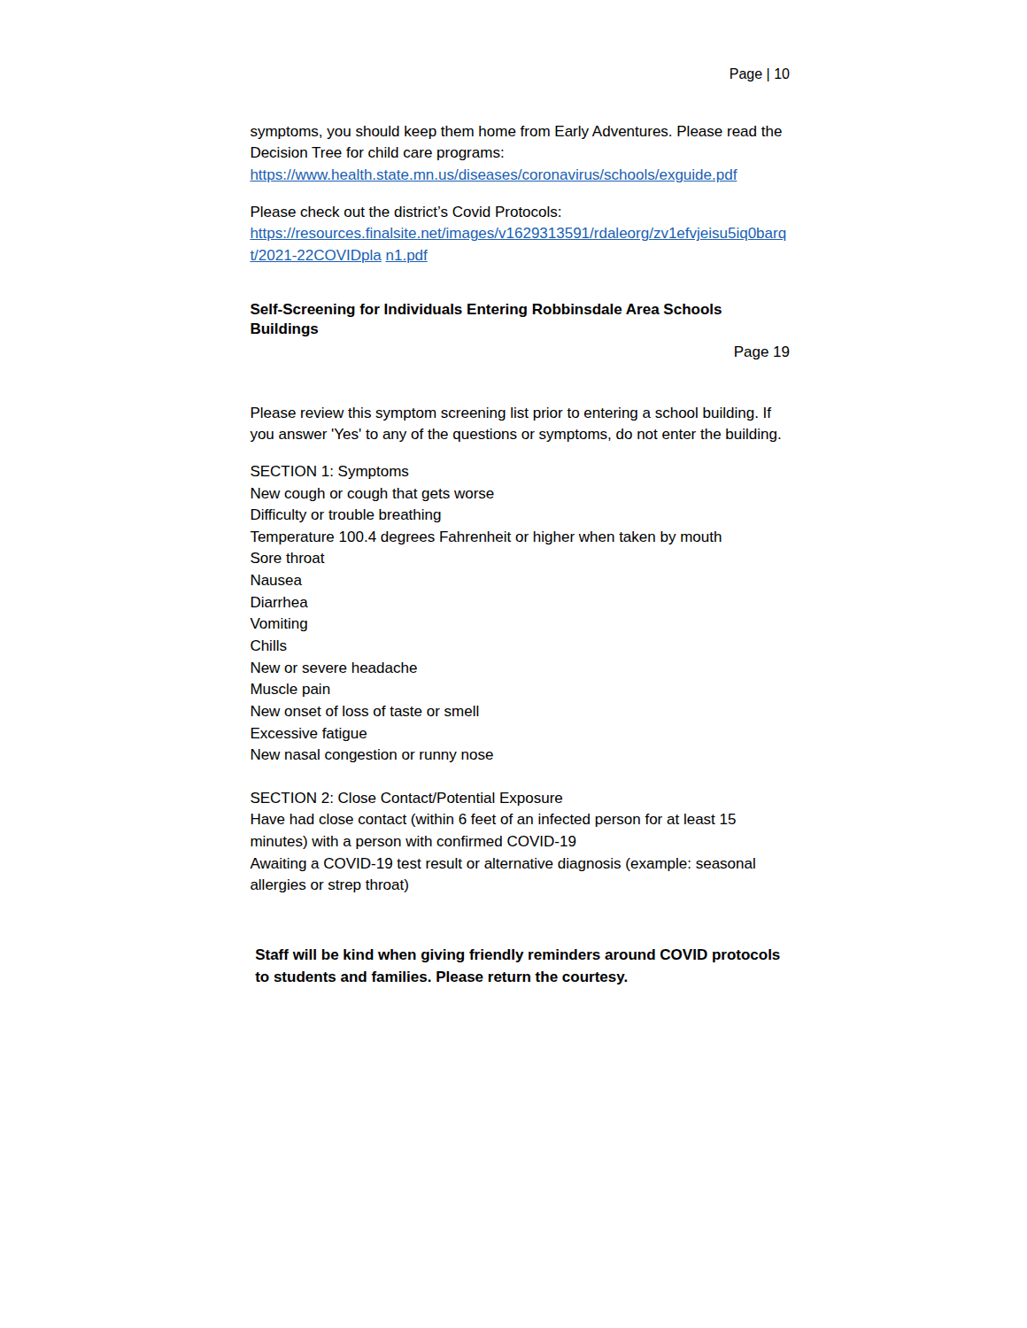Page | 10
symptoms, you should keep them home from Early Adventures. Please read the Decision Tree for child care programs:
https://www.health.state.mn.us/diseases/coronavirus/schools/exguide.pdf
Please check out the district’s Covid Protocols:
https://resources.finalsite.net/images/v1629313591/rdaleorg/zv1efvjeisu5iq0barqt/2021-22COVIDpla n1.pdf
Self-Screening for Individuals Entering Robbinsdale Area Schools Buildings
Page 19
Please review this symptom screening list prior to entering a school building. If you answer 'Yes' to any of the questions or symptoms, do not enter the building.
SECTION 1: Symptoms
New cough or cough that gets worse
Difficulty or trouble breathing
Temperature 100.4 degrees Fahrenheit or higher when taken by mouth
Sore throat
Nausea
Diarrhea
Vomiting
Chills
New or severe headache
Muscle pain
New onset of loss of taste or smell
Excessive fatigue
New nasal congestion or runny nose
SECTION 2: Close Contact/Potential Exposure
Have had close contact (within 6 feet of an infected person for at least 15 minutes) with a person with confirmed COVID-19
Awaiting a COVID-19 test result or alternative diagnosis (example: seasonal allergies or strep throat)
Staff will be kind when giving friendly reminders around COVID protocols to students and families. Please return the courtesy.